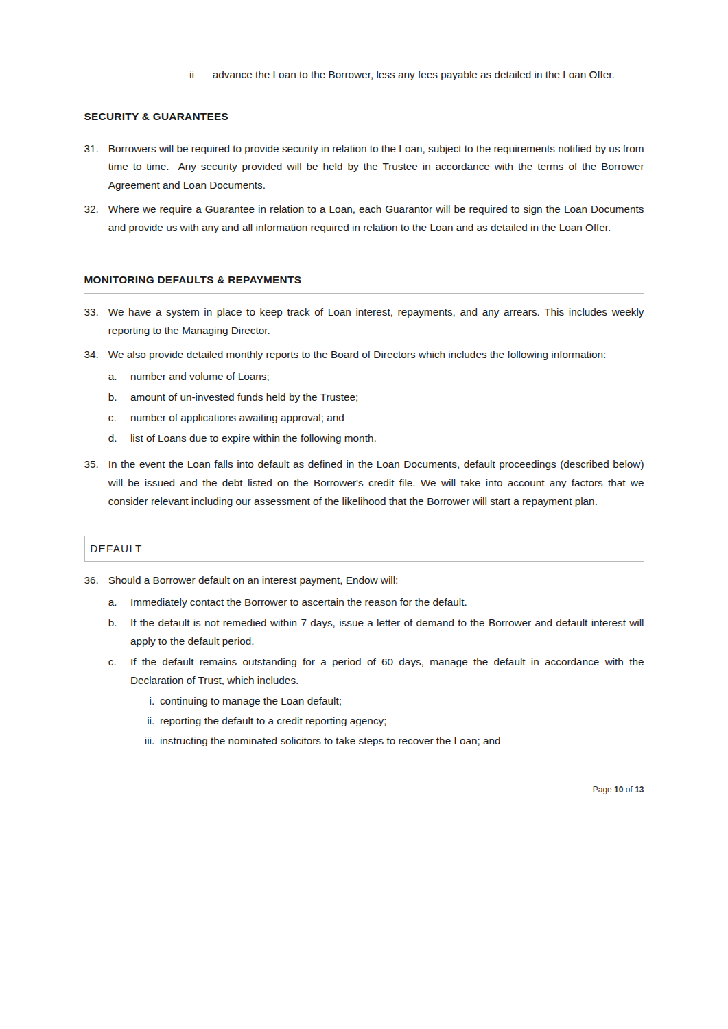ii advance the Loan to the Borrower, less any fees payable as detailed in the Loan Offer.
SECURITY & GUARANTEES
Borrowers will be required to provide security in relation to the Loan, subject to the requirements notified by us from time to time. Any security provided will be held by the Trustee in accordance with the terms of the Borrower Agreement and Loan Documents.
Where we require a Guarantee in relation to a Loan, each Guarantor will be required to sign the Loan Documents and provide us with any and all information required in relation to the Loan and as detailed in the Loan Offer.
MONITORING DEFAULTS & REPAYMENTS
We have a system in place to keep track of Loan interest, repayments, and any arrears. This includes weekly reporting to the Managing Director.
We also provide detailed monthly reports to the Board of Directors which includes the following information:
number and volume of Loans;
amount of un-invested funds held by the Trustee;
number of applications awaiting approval; and
list of Loans due to expire within the following month.
In the event the Loan falls into default as defined in the Loan Documents, default proceedings (described below) will be issued and the debt listed on the Borrower's credit file. We will take into account any factors that we consider relevant including our assessment of the likelihood that the Borrower will start a repayment plan.
DEFAULT
Should a Borrower default on an interest payment, Endow will:
Immediately contact the Borrower to ascertain the reason for the default.
If the default is not remedied within 7 days, issue a letter of demand to the Borrower and default interest will apply to the default period.
If the default remains outstanding for a period of 60 days, manage the default in accordance with the Declaration of Trust, which includes.
continuing to manage the Loan default;
reporting the default to a credit reporting agency;
instructing the nominated solicitors to take steps to recover the Loan; and
Page 10 of 13